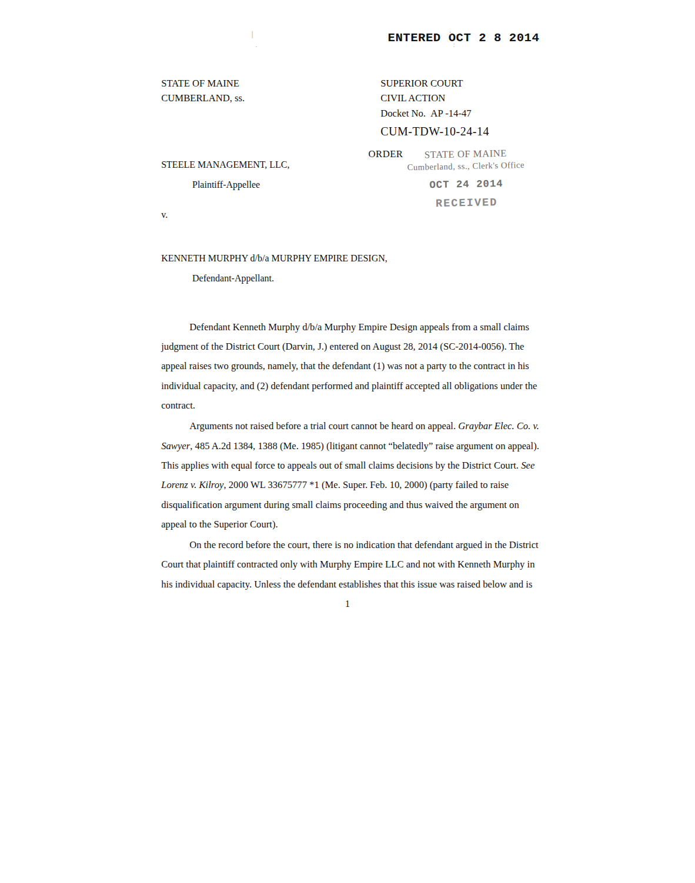ENTERED OCT 2 8 2014
|
.
:
:
| STATE OF MAINE CUMBERLAND, ss. | SUPERIOR COURT CIVIL ACTION Docket No. AP -14-47 CUM-TDW-10-24-14 |
STEELE MANAGEMENT, LLC,
Plaintiff-Appellee
v.
ORDER
STATE OF MAINE
Cumberland, ss., Clerk's Office
OCT 24 2014
RECEIVED
KENNETH MURPHY d/b/a MURPHY EMPIRE DESIGN,
Defendant-Appellant.
Defendant Kenneth Murphy d/b/a Murphy Empire Design appeals from a small claims judgment of the District Court (Darvin, J.) entered on August 28, 2014 (SC-2014-0056). The appeal raises two grounds, namely, that the defendant (1) was not a party to the contract in his individual capacity, and (2) defendant performed and plaintiff accepted all obligations under the contract.
Arguments not raised before a trial court cannot be heard on appeal. Graybar Elec. Co. v. Sawyer, 485 A.2d 1384, 1388 (Me. 1985) (litigant cannot “belatedly” raise argument on appeal). This applies with equal force to appeals out of small claims decisions by the District Court. See Lorenz v. Kilroy, 2000 WL 33675777 *1 (Me. Super. Feb. 10, 2000) (party failed to raise disqualification argument during small claims proceeding and thus waived the argument on appeal to the Superior Court).
On the record before the court, there is no indication that defendant argued in the District Court that plaintiff contracted only with Murphy Empire LLC and not with Kenneth Murphy in his individual capacity. Unless the defendant establishes that this issue was raised below and is
.
1